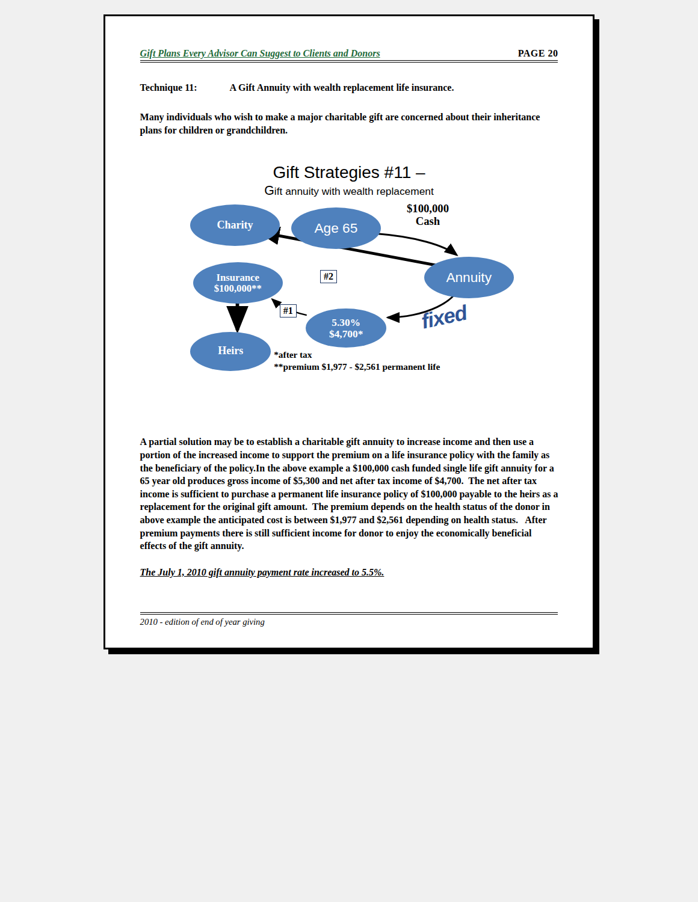Gift Plans Every Advisor Can Suggest to Clients and Donors PAGE 20
Technique 11: A Gift Annuity with wealth replacement life insurance.
Many individuals who wish to make a major charitable gift are concerned about their inheritance plans for children or grandchildren.
Gift Strategies #11 –
Gift annuity with wealth replacement
Charity
Age 65
Annuity
Insurance
$100,000**
5.30%
$4,700*
Heirs
$100,000
Cash
#2
#1
fixed
*after tax
**premium $1,977 - $2,561 permanent life
A partial solution may be to establish a charitable gift annuity to increase income and then use a portion of the increased income to support the premium on a life insurance policy with the family as the beneficiary of the policy.In the above example a $100,000 cash funded single life gift annuity for a 65 year old produces gross income of $5,300 and net after tax income of $4,700. The net after tax income is sufficient to purchase a permanent life insurance policy of $100,000 payable to the heirs as a replacement for the original gift amount. The premium depends on the health status of the donor in above example the anticipated cost is between $1,977 and $2,561 depending on health status. After premium payments there is still sufficient income for donor to enjoy the economically beneficial effects of the gift annuity.
The July 1, 2010 gift annuity payment rate increased to 5.5%.
2010 - edition of end of year giving